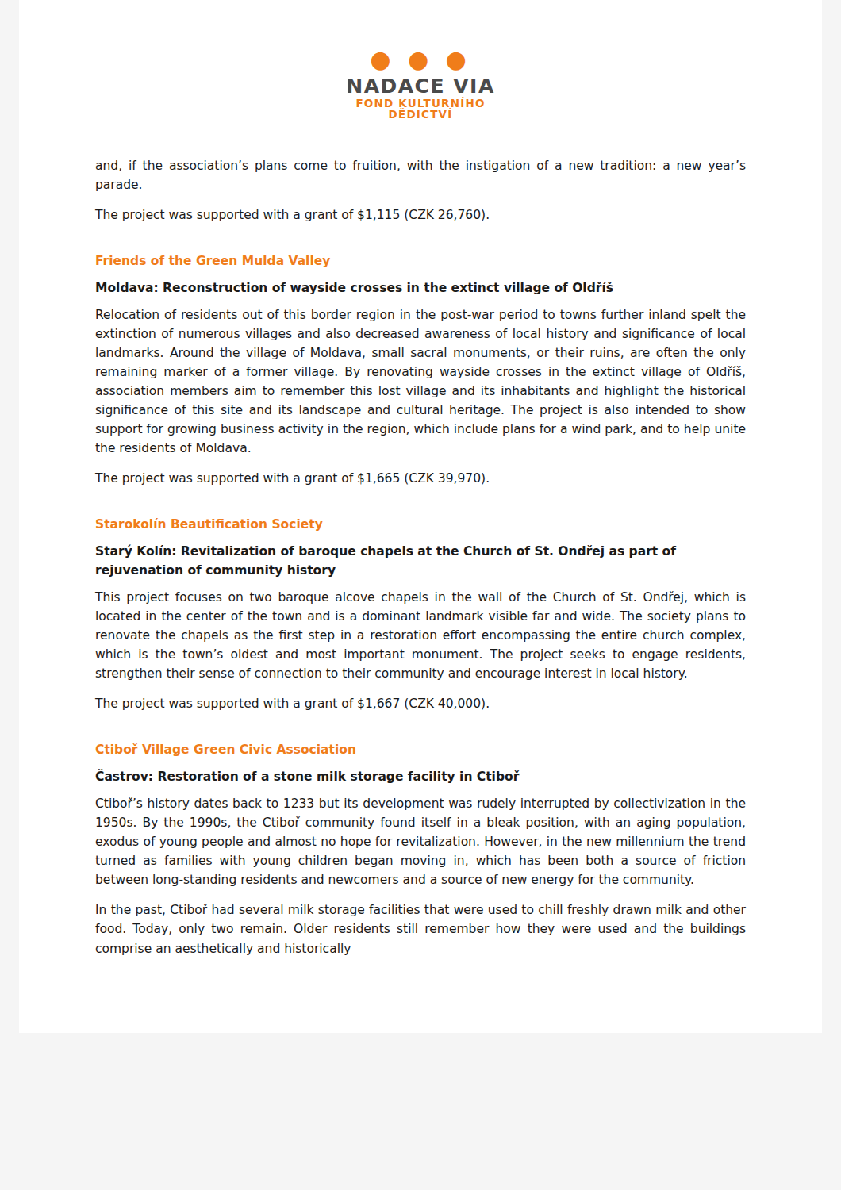● ● ●
NADACE VIA
FOND KULTURNÍHO
DĚDICTVÍ
and, if the association’s plans come to fruition, with the instigation of a new tradition: a new year’s parade.
The project was supported with a grant of $1,115 (CZK 26,760).
Friends of the Green Mulda Valley
Moldava: Reconstruction of wayside crosses in the extinct village of Oldříš
Relocation of residents out of this border region in the post-war period to towns further inland spelt the extinction of numerous villages and also decreased awareness of local history and significance of local landmarks. Around the village of Moldava, small sacral monuments, or their ruins, are often the only remaining marker of a former village. By renovating wayside crosses in the extinct village of Oldříš, association members aim to remember this lost village and its inhabitants and highlight the historical significance of this site and its landscape and cultural heritage. The project is also intended to show support for growing business activity in the region, which include plans for a wind park, and to help unite the residents of Moldava.
The project was supported with a grant of $1,665 (CZK 39,970).
Starokolín Beautification Society
Starý Kolín: Revitalization of baroque chapels at the Church of St. Ondřej as part of rejuvenation of community history
This project focuses on two baroque alcove chapels in the wall of the Church of St. Ondřej, which is located in the center of the town and is a dominant landmark visible far and wide. The society plans to renovate the chapels as the first step in a restoration effort encompassing the entire church complex, which is the town’s oldest and most important monument. The project seeks to engage residents, strengthen their sense of connection to their community and encourage interest in local history.
The project was supported with a grant of $1,667 (CZK 40,000).
Ctiboř Village Green Civic Association
Častrov: Restoration of a stone milk storage facility in Ctiboř
Ctiboř’s history dates back to 1233 but its development was rudely interrupted by collectivization in the 1950s. By the 1990s, the Ctiboř community found itself in a bleak position, with an aging population, exodus of young people and almost no hope for revitalization. However, in the new millennium the trend turned as families with young children began moving in, which has been both a source of friction between long-standing residents and newcomers and a source of new energy for the community.
In the past, Ctiboř had several milk storage facilities that were used to chill freshly drawn milk and other food. Today, only two remain. Older residents still remember how they were used and the buildings comprise an aesthetically and historically